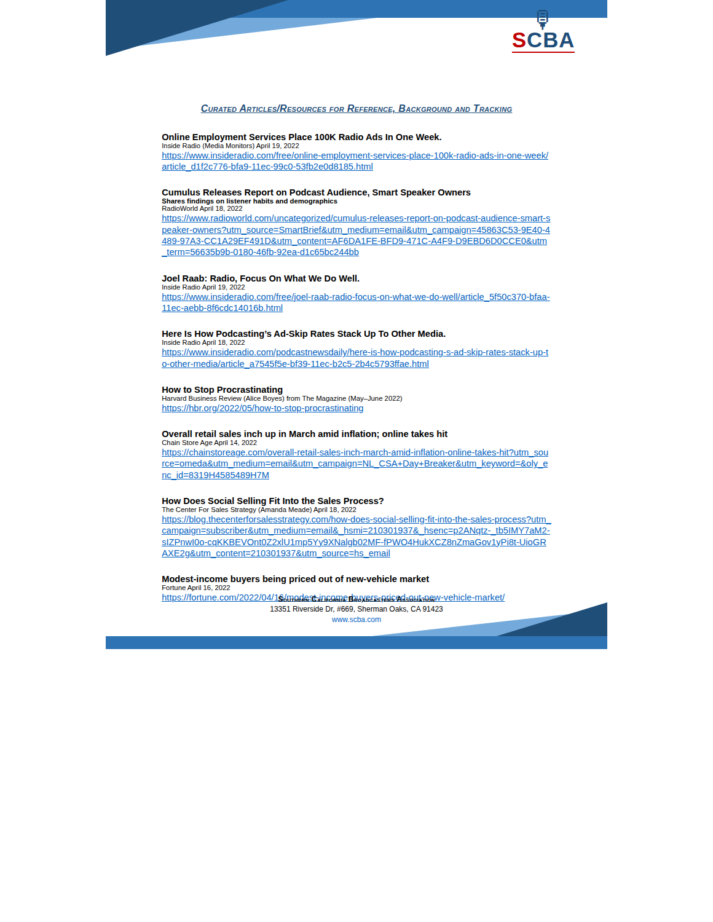🎙
SCBA
Curated Articles/Resources for Reference, Background and Tracking
Online Employment Services Place 100K Radio Ads In One Week.
Inside Radio (Media Monitors) April 19, 2022
https://www.insideradio.com/free/online-employment-services-place-100k-radio-ads-in-one-week/article_d1f2c776-bfa9-11ec-99c0-53fb2e0d8185.html
Cumulus Releases Report on Podcast Audience, Smart Speaker Owners
Shares findings on listener habits and demographics
RadioWorld April 18, 2022
https://www.radioworld.com/uncategorized/cumulus-releases-report-on-podcast-audience-smart-speaker-owners?utm_source=SmartBrief&utm_medium=email&utm_campaign=45863C53-9E40-4489-97A3-CC1A29EF491D&utm_content=AF6DA1FE-BFD9-471C-A4F9-D9EBD6D0CCE0&utm_term=56635b9b-0180-46fb-92ea-d1c65bc244bb
Joel Raab: Radio, Focus On What We Do Well.
Inside Radio April 19, 2022
https://www.insideradio.com/free/joel-raab-radio-focus-on-what-we-do-well/article_5f50c370-bfaa-11ec-aebb-8f6cdc14016b.html
Here Is How Podcasting’s Ad-Skip Rates Stack Up To Other Media.
Inside Radio April 18, 2022
https://www.insideradio.com/podcastnewsdaily/here-is-how-podcasting-s-ad-skip-rates-stack-up-to-other-media/article_a7545f5e-bf39-11ec-b2c5-2b4c5793ffae.html
How to Stop Procrastinating
Harvard Business Review (Alice Boyes) from The Magazine (May–June 2022)
https://hbr.org/2022/05/how-to-stop-procrastinating
Overall retail sales inch up in March amid inflation; online takes hit
Chain Store Age April 14, 2022
https://chainstoreage.com/overall-retail-sales-inch-march-amid-inflation-online-takes-hit?utm_source=omeda&utm_medium=email&utm_campaign=NL_CSA+Day+Breaker&utm_keyword=&oly_enc_id=8319H4585489H7M
How Does Social Selling Fit Into the Sales Process?
The Center For Sales Strategy (Amanda Meade) April 18, 2022
https://blog.thecenterforsalesstrategy.com/how-does-social-selling-fit-into-the-sales-process?utm_campaign=subscriber&utm_medium=email&_hsmi=210301937&_hsenc=p2ANqtz-_tb5IMY7aM2-sIZPnwI0o-cqKKBEVOnt0Z2xlU1mp5Yy9XNalgb02MF-fPWO4HukXCZ8nZmaGov1yPi8t-UioGRAXE2g&utm_content=210301937&utm_source=hs_email
Modest-income buyers being priced out of new-vehicle market
Fortune April 16, 2022
https://fortune.com/2022/04/16/modest-income-buyers-priced-out-new-vehicle-market/
Southern California Broadcasters Association
13351 Riverside Dr, #669, Sherman Oaks, CA 91423
www.scba.com